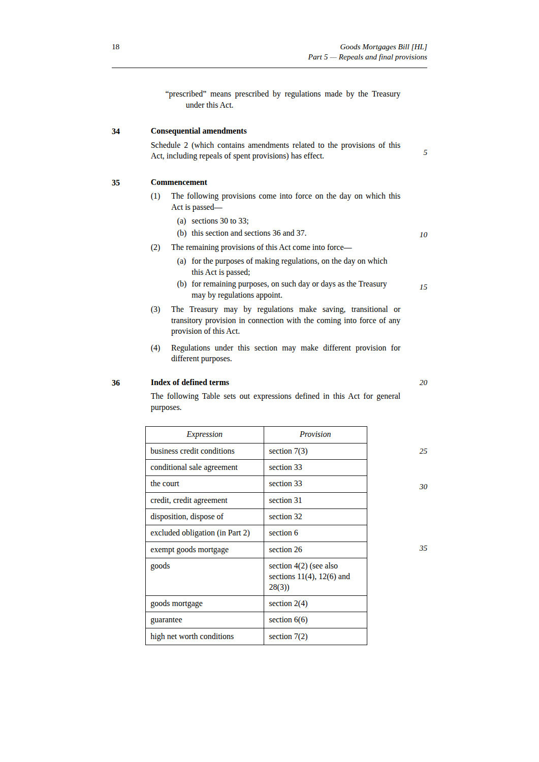18
Goods Mortgages Bill [HL]
Part 5 — Repeals and final provisions
“prescribed” means prescribed by regulations made by the Treasury under this Act.
34
Consequential amendments
Schedule 2 (which contains amendments related to the provisions of this Act, including repeals of spent provisions) has effect.
5
35
Commencement
(1)
The following provisions come into force on the day on which this Act is passed—
(a)
sections 30 to 33;
(b)
this section and sections 36 and 37.
(2)
The remaining provisions of this Act come into force—
(a)
for the purposes of making regulations, on the day on which this Act is passed;
(b)
for remaining purposes, on such day or days as the Treasury may by regulations appoint.
(3)
The Treasury may by regulations make saving, transitional or transitory provision in connection with the coming into force of any provision of this Act.
(4)
Regulations under this section may make different provision for different purposes.
10 15
36
Index of defined terms
The following Table sets out expressions defined in this Act for general purposes.
20
| Expression | Provision |
| --- | --- |
| business credit conditions | section 7(3) |
| conditional sale agreement | section 33 |
| the court | section 33 |
| credit, credit agreement | section 31 |
| disposition, dispose of | section 32 |
| excluded obligation (in Part 2) | section 6 |
| exempt goods mortgage | section 26 |
| goods | section 4(2) (see also sections 11(4), 12(6) and 28(3)) |
| goods mortgage | section 2(4) |
| guarantee | section 6(6) |
| high net worth conditions | section 7(2) |
25
30
35